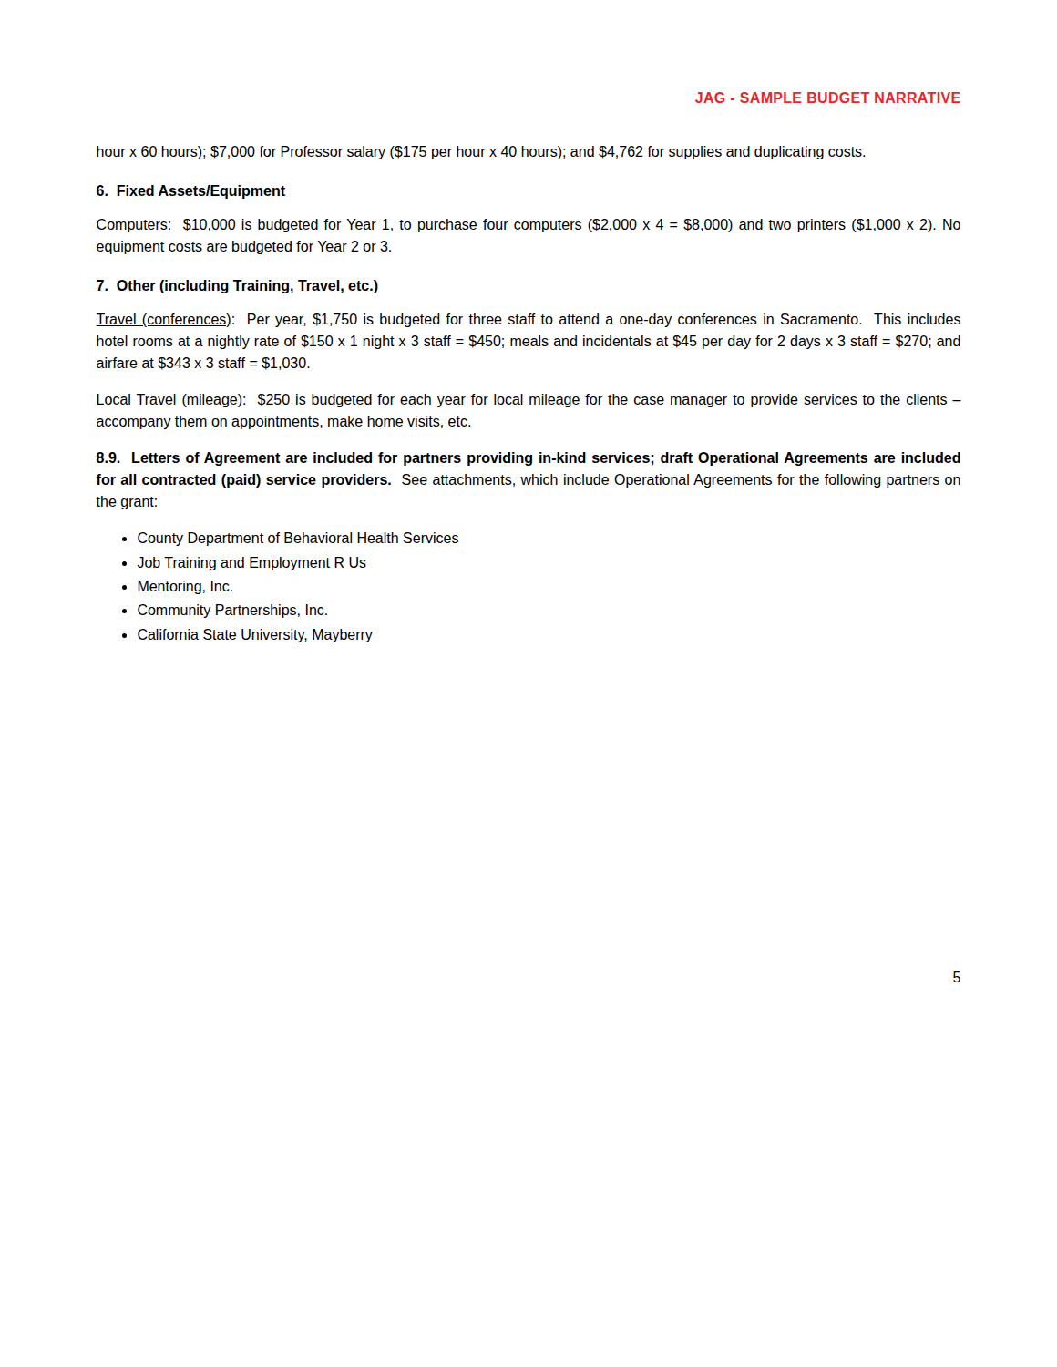JAG - SAMPLE BUDGET NARRATIVE
hour x 60 hours); $7,000 for Professor salary ($175 per hour x 40 hours); and $4,762 for supplies and duplicating costs.
6. Fixed Assets/Equipment
Computers: $10,000 is budgeted for Year 1, to purchase four computers ($2,000 x 4 = $8,000) and two printers ($1,000 x 2). No equipment costs are budgeted for Year 2 or 3.
7. Other (including Training, Travel, etc.)
Travel (conferences): Per year, $1,750 is budgeted for three staff to attend a one-day conferences in Sacramento. This includes hotel rooms at a nightly rate of $150 x 1 night x 3 staff = $450; meals and incidentals at $45 per day for 2 days x 3 staff = $270; and airfare at $343 x 3 staff = $1,030.
Local Travel (mileage): $250 is budgeted for each year for local mileage for the case manager to provide services to the clients – accompany them on appointments, make home visits, etc.
8.9. Letters of Agreement are included for partners providing in-kind services; draft Operational Agreements are included for all contracted (paid) service providers. See attachments, which include Operational Agreements for the following partners on the grant:
County Department of Behavioral Health Services
Job Training and Employment R Us
Mentoring, Inc.
Community Partnerships, Inc.
California State University, Mayberry
5